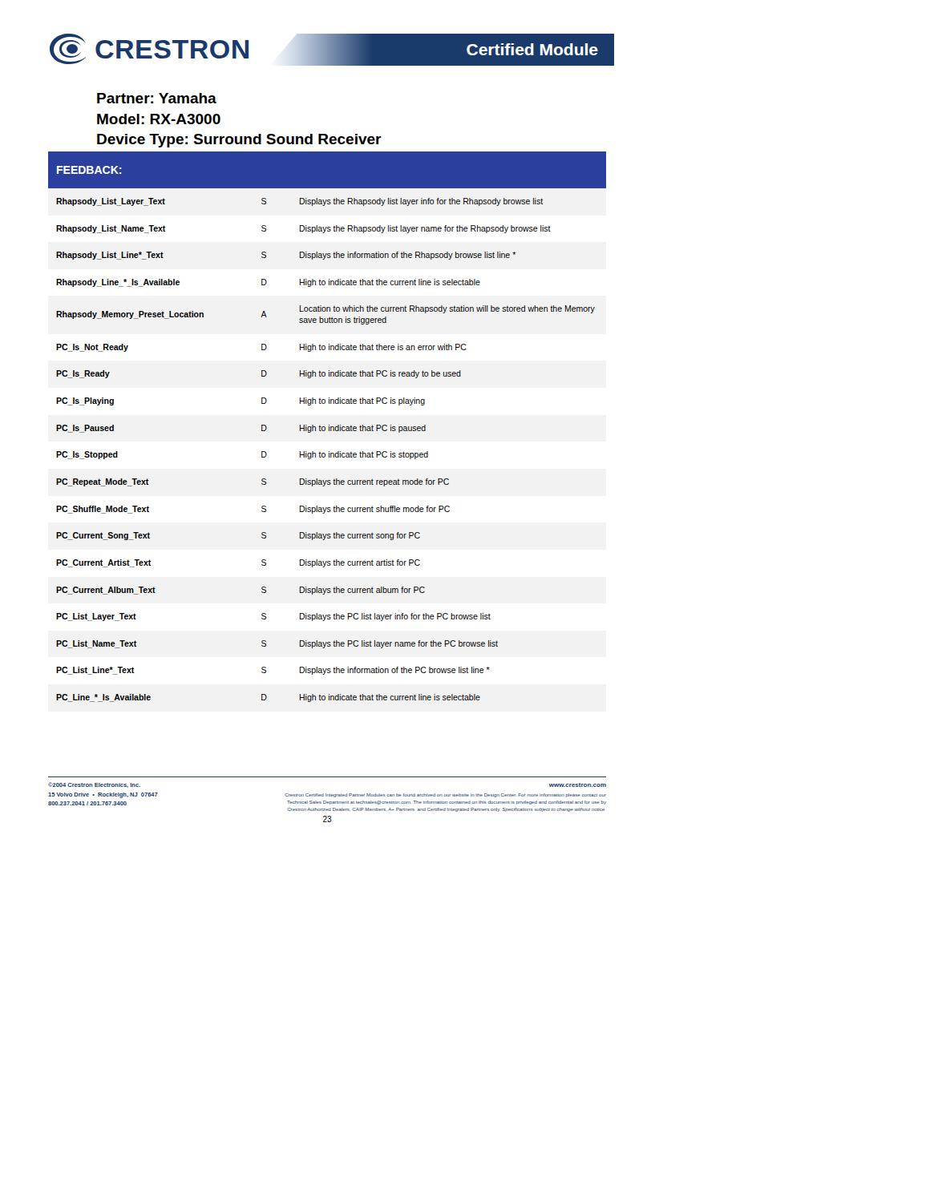CRESTRON
Certified Module
Partner: Yamaha
Model: RX-A3000
Device Type: Surround Sound Receiver
| FEEDBACK: | | |
| --- | --- | --- |
| Rhapsody_List_Layer_Text | S | Displays the Rhapsody list layer info for the Rhapsody browse list |
| Rhapsody_List_Name_Text | S | Displays the Rhapsody list layer name for the Rhapsody browse list |
| Rhapsody_List_Line*_Text | S | Displays the information of the Rhapsody browse list line * |
| Rhapsody_Line_*_Is_Available | D | High to indicate that the current line is selectable |
| Rhapsody_Memory_Preset_Location | A | Location to which the current Rhapsody station will be stored when the Memory save button is triggered |
| PC_Is_Not_Ready | D | High to indicate that there is an error with PC |
| PC_Is_Ready | D | High to indicate that PC is ready to be used |
| PC_Is_Playing | D | High to indicate that PC is playing |
| PC_Is_Paused | D | High to indicate that PC is paused |
| PC_Is_Stopped | D | High to indicate that PC is stopped |
| PC_Repeat_Mode_Text | S | Displays the current repeat mode for PC |
| PC_Shuffle_Mode_Text | S | Displays the current shuffle mode for PC |
| PC_Current_Song_Text | S | Displays the current song for PC |
| PC_Current_Artist_Text | S | Displays the current artist for PC |
| PC_Current_Album_Text | S | Displays the current album for PC |
| PC_List_Layer_Text | S | Displays the PC list layer info for the PC browse list |
| PC_List_Name_Text | S | Displays the PC list layer name for the PC browse list |
| PC_List_Line*_Text | S | Displays the information of the PC browse list line * |
| PC_Line_*_Is_Available | D | High to indicate that the current line is selectable |
©2004 Crestron Electronics, Inc.
15 Volvo Drive • Rockleigh, NJ 07647
800.237.2041 / 201.767.3400
www.crestron.com
Crestron Certified Integrated Partner Modules can be found archived on our website in the Design Center. For more information please contact our
Technical Sales Department at techsales@crestron.com. The information contained on this document is privileged and confidential and for use by
Crestron Authorized Dealers, CAIP Members, A+ Partners and Certified Integrated Partners only. Specifications subject to change without notice.
23